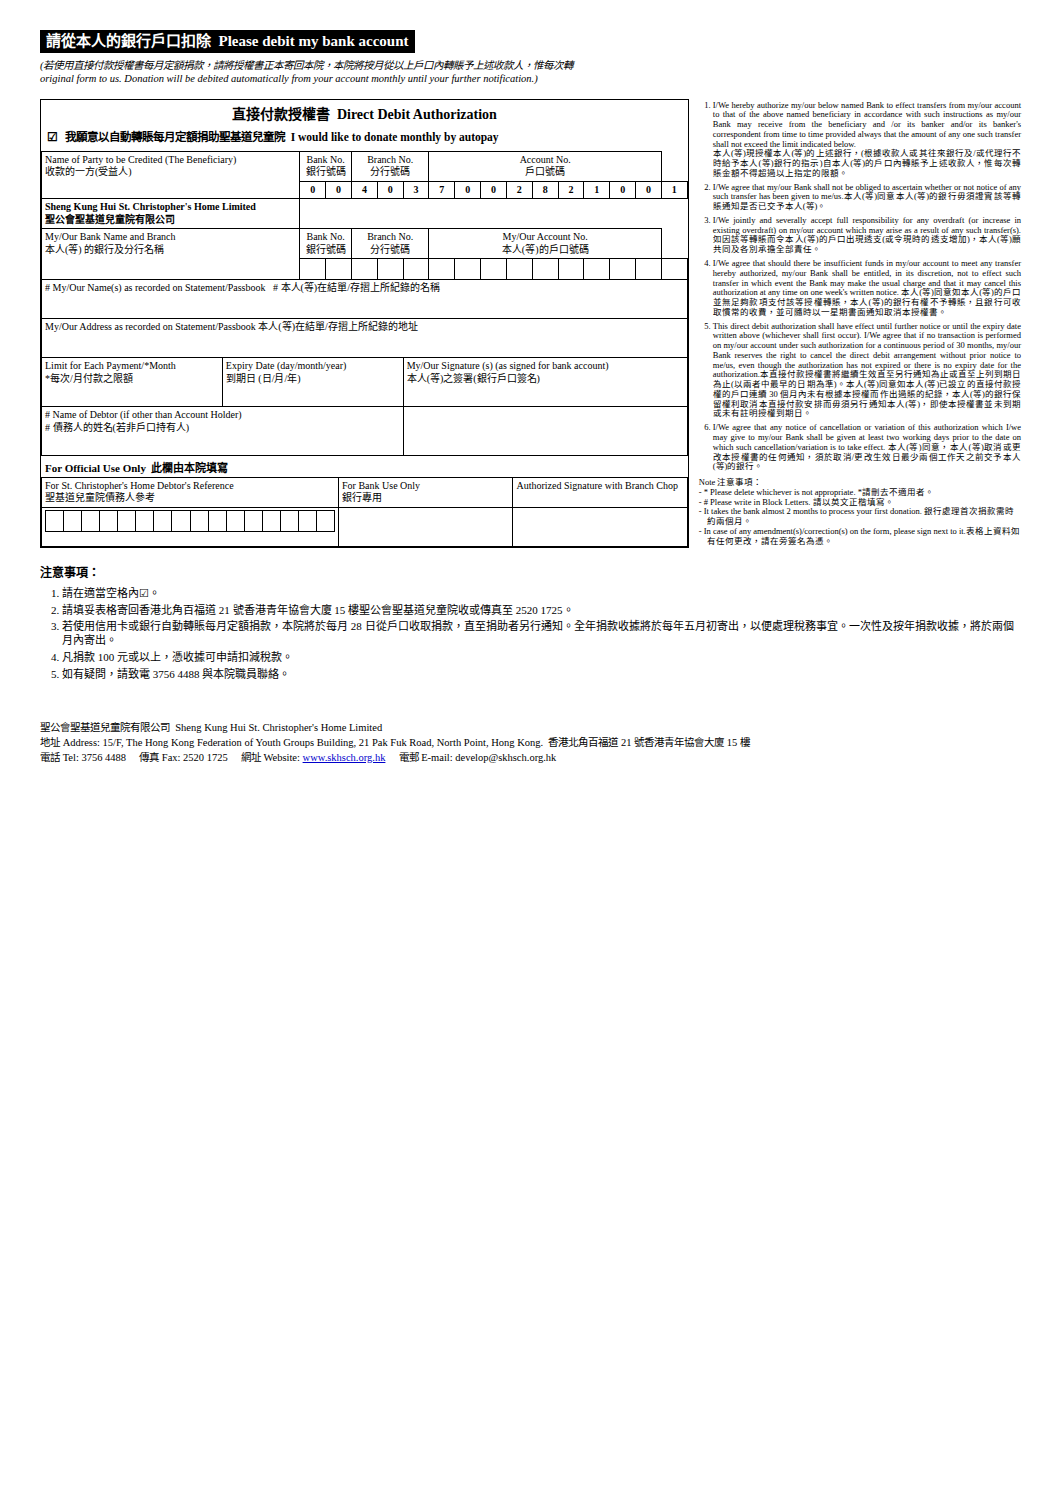請從本人的銀行戶口扣除 Please debit my bank account
(若使用直接付款授權書每月定額捐款，請將授權書正本寄回本院，本院將按月從以上戶口內轉賬予上述收款人，惟每次轉
original form to us. Donation will be debited automatically from your account monthly until your further notification.)
| 直接付款授權書 Direct Debit Authorization ☑ 我願意以自動轉賬每月定額捐助聖基道兒童院 I would like to donate monthly by autopay / Name of Party to be Credited (The Beneficiary) 收款的一方(受益人) / Bank No. 銀行號碼 / Branch No. 分行號碼 / Account No. 戶口號碼 / / 0 / 0 / 4 / 0 / 3 / 7 / 0 / 0 / 2 / 8 / 2 / 1 / 0 / 0 / 1 / / Sheng Kung Hui St. Christopher's Home Limited 聖公會聖基道兒童院有限公司 / / / My/Our Bank Name and Branch 本人(等) 的銀行及分行名稱 / Bank No. 銀行號碼 / Branch No. 分行號碼 / My/Our Account No. 本人(等)的戶口號碼 / / # My/Our Name(s) as recorded on Statement/Passbook # 本人(等)在結單/存摺上所紀錄的名稱 / / My/Our Address as recorded on Statement/Passbook 本人(等)在結單/存摺上所紀錄的地址 / / Limit for Each Payment/*Month *每次/月付款之限額 / Expiry Date (day/month/year) 到期日 (日/月/年) / My/Our Signature (s) (as signed for bank account) 本人(等)之簽署(銀行戶口簽名) / / # Name of Debtor (if other than Account Holder) # 債務人的姓名(若非戶口持有人) / / For Official Use Only 此欄由本院填寫 / For St. Christopher's Home Debtor's Reference 聖基道兒童院債務人參考 / For Bank Use Only 銀行專用 / Authorized Signature with Branch Chop / | I/We hereby authorize my/our below named Bank to effect transfers from my/our account to that of the above named beneficiary in accordance with such instructions as my/our Bank may receive from the beneficiary and /or its banker and/or its banker's correspondent from time to time provided always that the amount of any one such transfer shall not exceed the limit indicated below. 本人(等)現授權本人(等)的上述銀行，(根據收款人或其往來銀行及/或代理行不時給予本人(等)銀行的指示)自本人(等)的戶口內轉賬予上述收款人，惟每次轉賬金額不得超過以上指定的限額。 I/We agree that my/our Bank shall not be obliged to ascertain whether or not notice of any such transfer has been given to me/us.本人(等)同意本人(等)的銀行毋須證實該等轉賬通知是否已交予本人(等)。 I/We jointly and severally accept full responsibility for any overdraft (or increase in existing overdraft) on my/our account which may arise as a result of any such transfer(s).如因該等轉賬而令本人(等)的戶口出現透支(或令現時的透支增加)，本人(等)願共同及各別承擔全部責任。 I/We agree that should there be insufficient funds in my/our account to meet any transfer hereby authorized, my/our Bank shall be entitled, in its discretion, not to effect such transfer in which event the Bank may make the usual charge and that it may cancel this authorization at any time on one week's written notice. 本人(等)同意如本人(等)的戶口並無足夠款項支付該等授權轉賬，本人(等)的銀行有權不予轉賬，且銀行可收取慣常的收費，並可隨時以一星期書面通知取消本授權書。 This direct debit authorization shall have effect until further notice or until the expiry date written above (whichever shall first occur). I/We agree that if no transaction is performed on my/our account under such authorization for a continuous period of 30 months, my/our Bank reserves the right to cancel the direct debit arrangement without prior notice to me/us, even though the authorization has not expired or there is no expiry date for the authorization.本直接付款授權書將繼續生效直至另行通知為止或直至上列到期日為止(以兩者中最早的日期為準)。本人(等)同意如本人(等)已設立的直接付款授權的戶口連續 30 個月內未有根據本授權而作出過賬的紀錄，本人(等)的銀行保留權利取消本直接付款安排而毋須另行通知本人(等)，即使本授權書並未到期或未有註明授權到期日。 I/We agree that any notice of cancellation or variation of this authorization which I/we may give to my/our Bank shall be given at least two working days prior to the date on which such cancellation/variation is to take effect. 本人(等)同意，本人(等)取消或更改本授權書的任何通知，須於取消/更改生效日最少兩個工作天之前交予本人(等)的銀行。 Note 注意事項： - * Please delete whichever is not appropriate. *請刪去不適用者。 - # Please write in Block Letters. 請以英文正楷填寫。 - It takes the bank almost 2 months to process your first donation. 銀行處理首次捐款需時約兩個月。 - In case of any amendment(s)/correction(s) on the form, please sign next to it.表格上資料如有任何更改，請在旁簽名為憑。 |
注意事項：
請在適當空格內☑。
請填妥表格寄回香港北角百福道 21 號香港青年協會大廈 15 樓聖公會聖基道兒童院收或傳真至 2520 1725。
若使用信用卡或銀行自動轉賬每月定額捐款，本院將於每月 28 日從戶口收取捐款，直至捐助者另行通知。全年捐款收據將於每年五月初寄出，以便處理稅務事宜。一次性及按年捐款收據，將於兩個月內寄出。
凡捐款 100 元或以上，憑收據可申請扣減稅款。
如有疑問，請致電 3756 4488 與本院職員聯絡。
聖公會聖基道兒童院有限公司 Sheng Kung Hui St. Christopher's Home Limited
地址 Address: 15/F, The Hong Kong Federation of Youth Groups Building, 21 Pak Fuk Road, North Point, Hong Kong. 香港北角百福道 21 號香港青年協會大廈 15 樓
電話 Tel: 3756 4488 傳真 Fax: 2520 1725 網址 Website: www.skhsch.org.hk 電郵 E-mail: develop@skhsch.org.hk